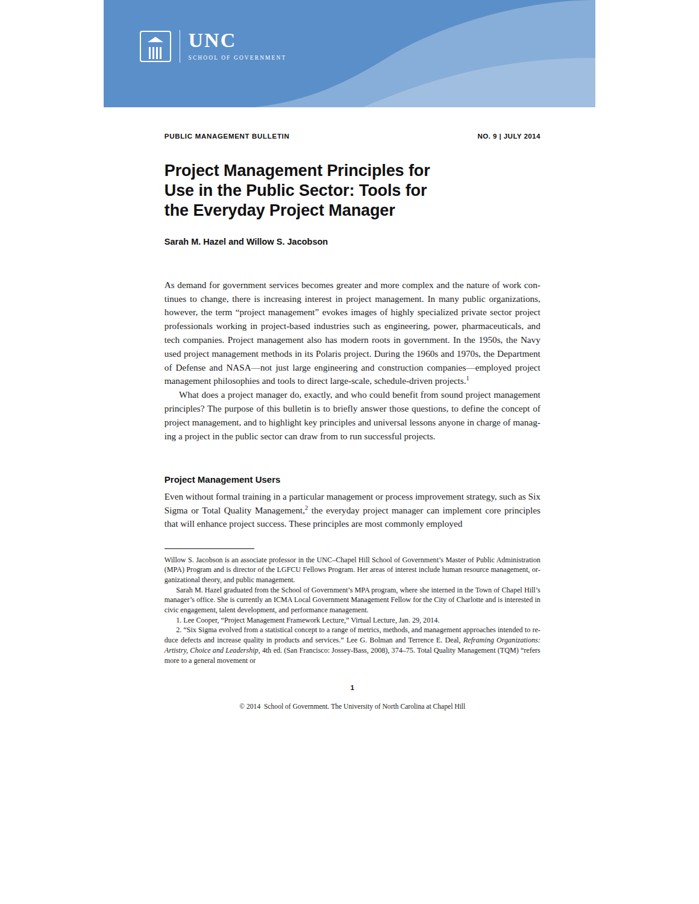UNC
School of Government
PUBLIC MANAGEMENT BULLETIN NO. 9 | JULY 2014
Project Management Principles for
Use in the Public Sector: Tools for
the Everyday Project Manager
Sarah M. Hazel and Willow S. Jacobson
As demand for government services becomes greater and more complex and the nature of work continues to change, there is increasing interest in project management. In many public orga­nizations, however, the term “project management” evokes images of highly specialized private sector project professionals working in project-based industries such as engineering, power, pharmaceuticals, and tech companies. Project management also has modern roots in govern­ment. In the 1950s, the Navy used project management methods in its Polaris project. During the 1960s and 1970s, the Department of Defense and NASA—not just large engineering and construction companies—employed project management philosophies and tools to direct large-scale, schedule-driven projects.1
What does a project manager do, exactly, and who could benefit from sound project manage­ment principles? The purpose of this bulletin is to briefly answer those questions, to define the concept of project management, and to highlight key principles and universal lessons anyone in charge of managing a project in the public sector can draw from to run successful projects.
Project Management Users
Even without formal training in a particular management or process improvement strategy, such as Six Sigma or Total Quality Management,2 the everyday project manager can implement core principles that will enhance project success. These principles are most commonly employed
Willow S. Jacobson is an associate professor in the UNC–Chapel Hill School of Government’s Master of Public Administration (MPA) Program and is director of the LGFCU Fellows Program. Her areas of interest include human resource management, organizational theory, and public management.
Sarah M. Hazel graduated from the School of Government’s MPA program, where she interned in the Town of Chapel Hill’s manager’s office. She is currently an ICMA Local Government Management Fel­low for the City of Charlotte and is interested in civic engagement, talent development, and performance management.
1. Lee Cooper, “Project Management Framework Lecture,” Virtual Lecture, Jan. 29, 2014.
2. “Six Sigma evolved from a statistical concept to a range of metrics, methods, and management approaches intended to reduce defects and increase quality in products and services.” Lee G. Bolman and Terrence E. Deal, Reframing Organizations: Artistry, Choice and Leadership, 4th ed. (San Francisco: Jossey-Bass, 2008), 374–75. Total Quality Management (TQM) “refers more to a general movement or
1
© 2014 School of Government. The University of North Carolina at Chapel Hill